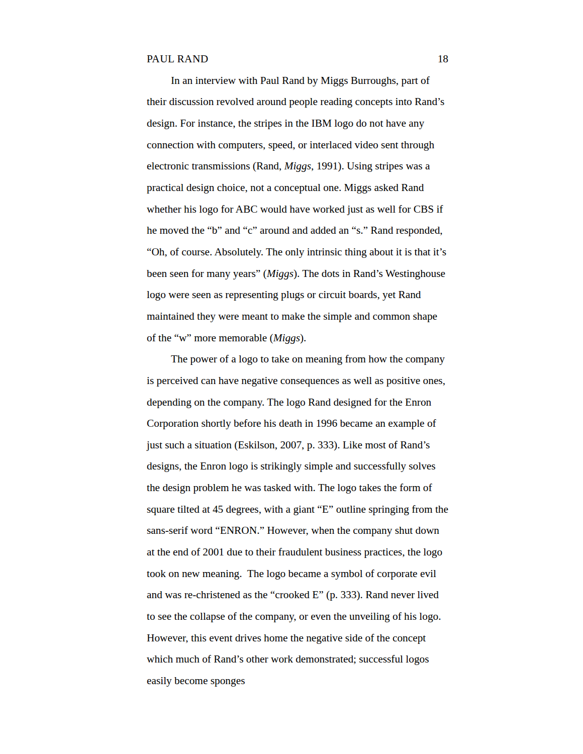PAUL RAND 18
In an interview with Paul Rand by Miggs Burroughs, part of their discussion revolved around people reading concepts into Rand’s design. For instance, the stripes in the IBM logo do not have any connection with computers, speed, or interlaced video sent through electronic transmissions (Rand, Miggs, 1991). Using stripes was a practical design choice, not a conceptual one. Miggs asked Rand whether his logo for ABC would have worked just as well for CBS if he moved the “b” and “c” around and added an “s.” Rand responded, “Oh, of course. Absolutely. The only intrinsic thing about it is that it’s been seen for many years” (Miggs). The dots in Rand’s Westinghouse logo were seen as representing plugs or circuit boards, yet Rand maintained they were meant to make the simple and common shape of the “w” more memorable (Miggs).
The power of a logo to take on meaning from how the company is perceived can have negative consequences as well as positive ones, depending on the company. The logo Rand designed for the Enron Corporation shortly before his death in 1996 became an example of just such a situation (Eskilson, 2007, p. 333). Like most of Rand’s designs, the Enron logo is strikingly simple and successfully solves the design problem he was tasked with. The logo takes the form of square tilted at 45 degrees, with a giant “E” outline springing from the sans-serif word “ENRON.” However, when the company shut down at the end of 2001 due to their fraudulent business practices, the logo took on new meaning. The logo became a symbol of corporate evil and was re-christened as the “crooked E” (p. 333). Rand never lived to see the collapse of the company, or even the unveiling of his logo. However, this event drives home the negative side of the concept which much of Rand’s other work demonstrated; successful logos easily become sponges